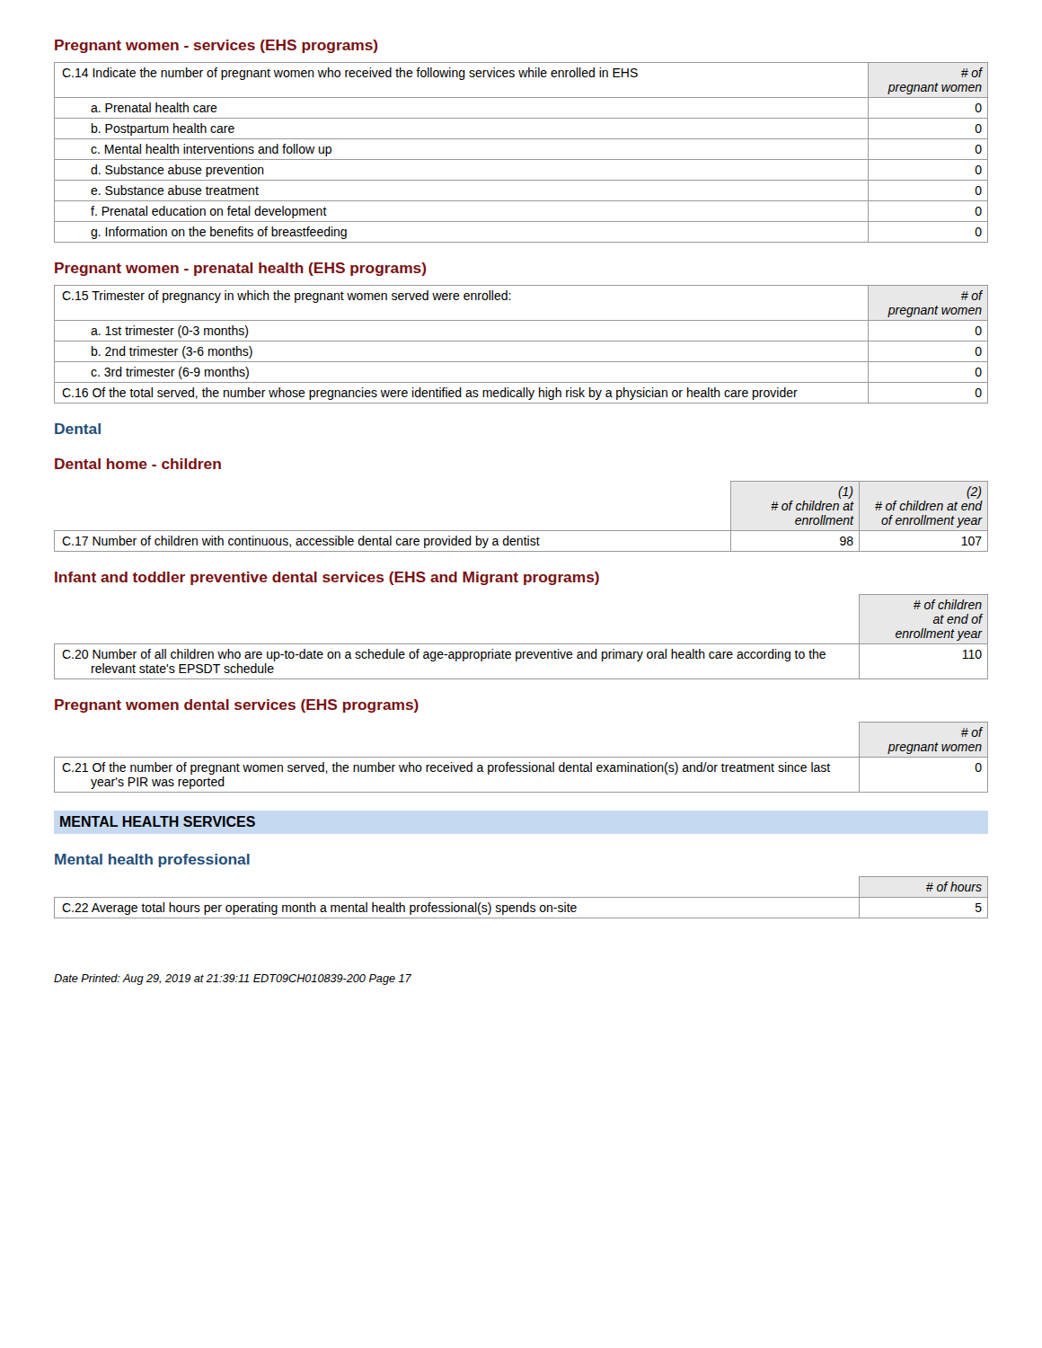Pregnant women - services (EHS programs)
| C.14 Indicate the number of pregnant women who received the following services while enrolled in EHS | # of pregnant women |
| a. Prenatal health care | 0 |
| b. Postpartum health care | 0 |
| c. Mental health interventions and follow up | 0 |
| d. Substance abuse prevention | 0 |
| e. Substance abuse treatment | 0 |
| f. Prenatal education on fetal development | 0 |
| g. Information on the benefits of breastfeeding | 0 |
Pregnant women - prenatal health (EHS programs)
| C.15 Trimester of pregnancy in which the pregnant women served were enrolled: | # of pregnant women |
| a. 1st trimester (0-3 months) | 0 |
| b. 2nd trimester (3-6 months) | 0 |
| c. 3rd trimester (6-9 months) | 0 |
| C.16 Of the total served, the number whose pregnancies were identified as medically high risk by a physician or health care provider | 0 |
Dental
Dental home - children
| | (1) # of children at enrollment | (2) # of children at end of enrollment year |
| C.17 Number of children with continuous, accessible dental care provided by a dentist | 98 | 107 |
Infant and toddler preventive dental services (EHS and Migrant programs)
| | # of children at end of enrollment year |
| C.20 Number of all children who are up-to-date on a schedule of age-appropriate preventive and primary oral health care according to the relevant state's EPSDT schedule | 110 |
Pregnant women dental services (EHS programs)
| | # of pregnant women |
| C.21 Of the number of pregnant women served, the number who received a professional dental examination(s) and/or treatment since last year's PIR was reported | 0 |
MENTAL HEALTH SERVICES
Mental health professional
| | # of hours |
| C.22 Average total hours per operating month a mental health professional(s) spends on-site | 5 |
Date Printed: Aug 29, 2019 at 21:39:11 EDT09CH010839-200 Page 17